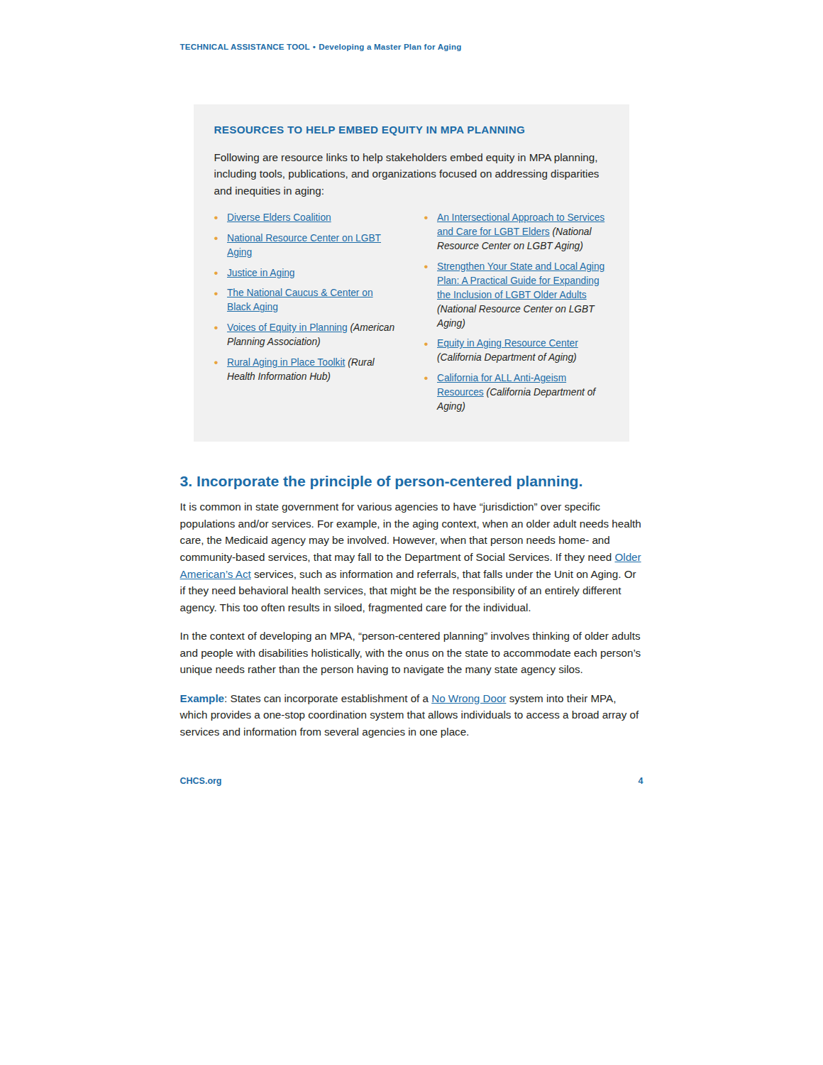TECHNICAL ASSISTANCE TOOL•Developing a Master Plan for Aging
Resources to Help Embed Equity in MPA Planning
Following are resource links to help stakeholders embed equity in MPA planning, including tools, publications, and organizations focused on addressing disparities and inequities in aging:
Diverse Elders Coalition
National Resource Center on LGBT Aging
Justice in Aging
The National Caucus & Center on Black Aging
Voices of Equity in Planning (American Planning Association)
Rural Aging in Place Toolkit (Rural Health Information Hub)
An Intersectional Approach to Services and Care for LGBT Elders (National Resource Center on LGBT Aging)
Strengthen Your State and Local Aging Plan: A Practical Guide for Expanding the Inclusion of LGBT Older Adults (National Resource Center on LGBT Aging)
Equity in Aging Resource Center (California Department of Aging)
California for ALL Anti-Ageism Resources (California Department of Aging)
3. Incorporate the principle of person-centered planning.
It is common in state government for various agencies to have “jurisdiction” over specific populations and/or services. For example, in the aging context, when an older adult needs health care, the Medicaid agency may be involved. However, when that person needs home- and community-based services, that may fall to the Department of Social Services. If they need Older American’s Act services, such as information and referrals, that falls under the Unit on Aging. Or if they need behavioral health services, that might be the responsibility of an entirely different agency. This too often results in siloed, fragmented care for the individual.
In the context of developing an MPA, “person-centered planning” involves thinking of older adults and people with disabilities holistically, with the onus on the state to accommodate each person’s unique needs rather than the person having to navigate the many state agency silos.
Example: States can incorporate establishment of a No Wrong Door system into their MPA, which provides a one-stop coordination system that allows individuals to access a broad array of services and information from several agencies in one place.
CHCS.org 4